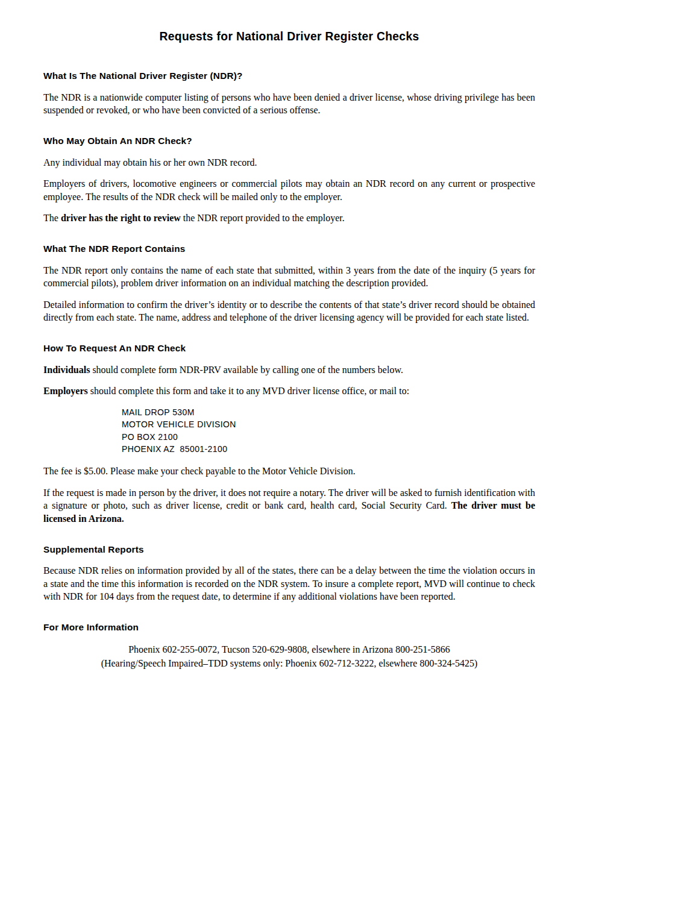Requests for National Driver Register Checks
What Is The National Driver Register (NDR)?
The NDR is a nationwide computer listing of persons who have been denied a driver license, whose driving privilege has been suspended or revoked, or who have been convicted of a serious offense.
Who May Obtain An NDR Check?
Any individual may obtain his or her own NDR record.
Employers of drivers, locomotive engineers or commercial pilots may obtain an NDR record on any current or prospective employee. The results of the NDR check will be mailed only to the employer.
The driver has the right to review the NDR report provided to the employer.
What The NDR Report Contains
The NDR report only contains the name of each state that submitted, within 3 years from the date of the inquiry (5 years for commercial pilots), problem driver information on an individual matching the description provided.
Detailed information to confirm the driver’s identity or to describe the contents of that state’s driver record should be obtained directly from each state. The name, address and telephone of the driver licensing agency will be provided for each state listed.
How To Request An NDR Check
Individuals should complete form NDR-PRV available by calling one of the numbers below.
Employers should complete this form and take it to any MVD driver license office, or mail to:
MAIL DROP 530M
MOTOR VEHICLE DIVISION
PO BOX 2100
PHOENIX AZ 85001-2100
The fee is $5.00. Please make your check payable to the Motor Vehicle Division.
If the request is made in person by the driver, it does not require a notary. The driver will be asked to furnish identification with a signature or photo, such as driver license, credit or bank card, health card, Social Security Card. The driver must be licensed in Arizona.
Supplemental Reports
Because NDR relies on information provided by all of the states, there can be a delay between the time the violation occurs in a state and the time this information is recorded on the NDR system. To insure a complete report, MVD will continue to check with NDR for 104 days from the request date, to determine if any additional violations have been reported.
For More Information
Phoenix 602-255-0072, Tucson 520-629-9808, elsewhere in Arizona 800-251-5866
(Hearing/Speech Impaired–TDD systems only: Phoenix 602-712-3222, elsewhere 800-324-5425)